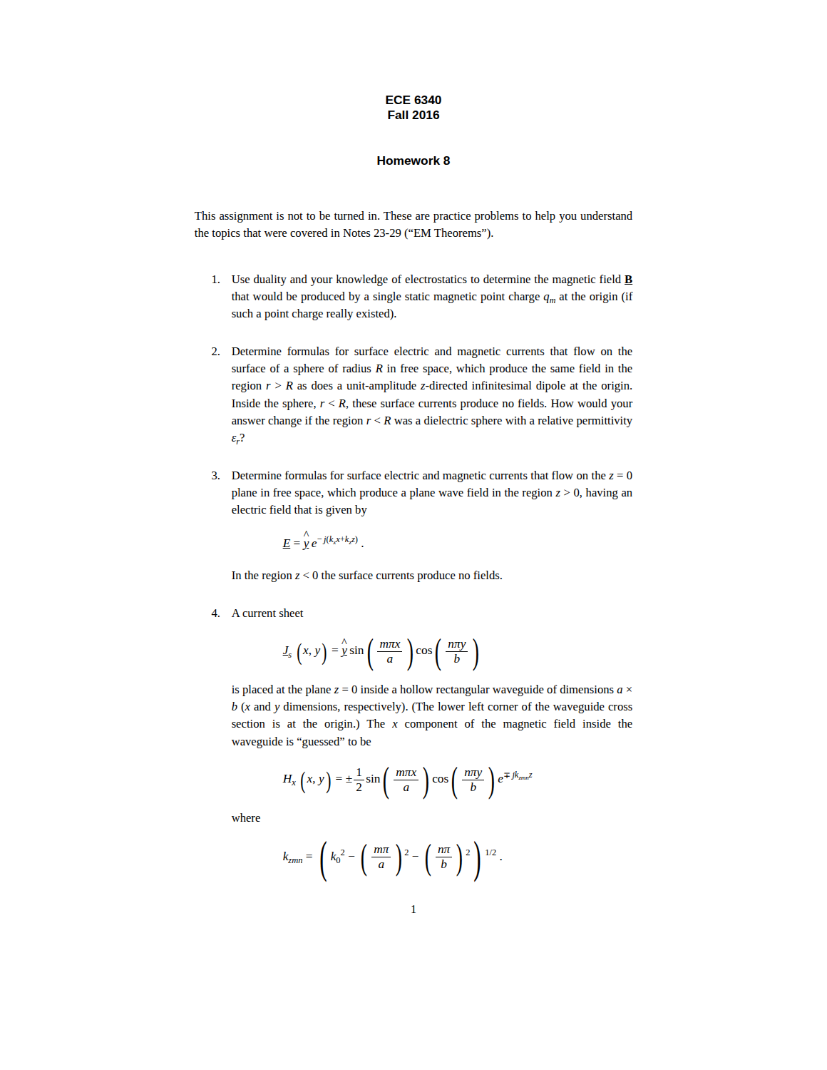ECE 6340
Fall 2016
Homework 8
This assignment is not to be turned in. These are practice problems to help you understand the topics that were covered in Notes 23-29 (“EM Theorems”).
Use duality and your knowledge of electrostatics to determine the magnetic field B that would be produced by a single static magnetic point charge qm at the origin (if such a point charge really existed).
Determine formulas for surface electric and magnetic currents that flow on the surface of a sphere of radius R in free space, which produce the same field in the region r > R as does a unit-amplitude z-directed infinitesimal dipole at the origin. Inside the sphere, r < R, these surface currents produce no fields. How would your answer change if the region r < R was a dielectric sphere with a relative permittivity εr?
Determine formulas for surface electric and magnetic currents that flow on the z = 0 plane in free space, which produce a plane wave field in the region z > 0, having an electric field that is given by
E = y e− j(kxx+kzz) .
In the region z < 0 the surface currents produce no fields.
A current sheet
Js (x, y) = y sin(mπx a) cos(nπy b)
is placed at the plane z = 0 inside a hollow rectangular waveguide of dimensions a × b (x and y dimensions, respectively). (The lower left corner of the waveguide cross section is at the origin.) The x component of the magnetic field inside the waveguide is “guessed” to be
Hx (x, y) = ±12sin(mπx a) cos(nπy b) e∓ jkzmnz
where
kzmn = (k02 − (mπ a)2 − (nπ b)2)1/2 .
1